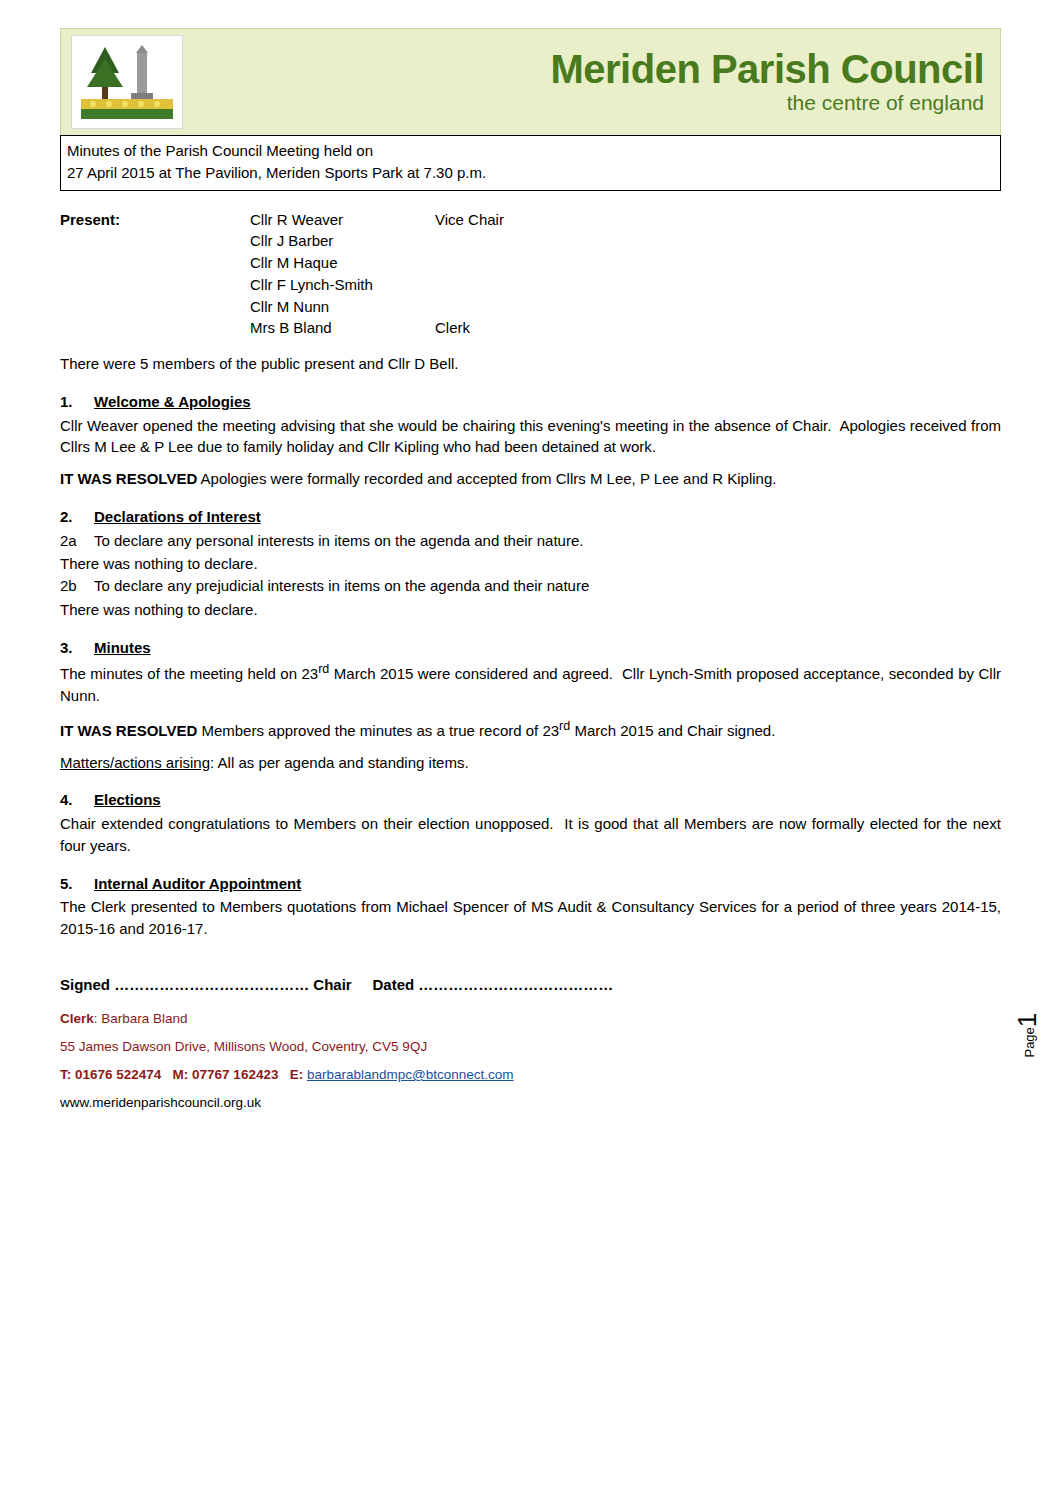Meriden Parish Council
the centre of england
Minutes of the Parish Council Meeting held on
27 April 2015 at The Pavilion, Meriden Sports Park at 7.30 p.m.
| Present: | Cllr R Weaver | Vice Chair |
| | Cllr J Barber | |
| | Cllr M Haque | |
| | Cllr F Lynch-Smith | |
| | Cllr M Nunn | |
| | Mrs B Bland | Clerk |
There were 5 members of the public present and Cllr D Bell.
1. Welcome & Apologies
Cllr Weaver opened the meeting advising that she would be chairing this evening's meeting in the absence of Chair. Apologies received from Cllrs M Lee & P Lee due to family holiday and Cllr Kipling who had been detained at work.
IT WAS RESOLVED Apologies were formally recorded and accepted from Cllrs M Lee, P Lee and R Kipling.
2. Declarations of Interest
2a To declare any personal interests in items on the agenda and their nature.
There was nothing to declare.
2b To declare any prejudicial interests in items on the agenda and their nature
There was nothing to declare.
3. Minutes
The minutes of the meeting held on 23rd March 2015 were considered and agreed. Cllr Lynch-Smith proposed acceptance, seconded by Cllr Nunn.
IT WAS RESOLVED Members approved the minutes as a true record of 23rd March 2015 and Chair signed.
Matters/actions arising: All as per agenda and standing items.
4. Elections
Chair extended congratulations to Members on their election unopposed. It is good that all Members are now formally elected for the next four years.
5. Internal Auditor Appointment
The Clerk presented to Members quotations from Michael Spencer of MS Audit & Consultancy Services for a period of three years 2014-15, 2015-16 and 2016-17.
Page1
Signed ………………………………… Chair Dated …………………………………
Clerk: Barbara Bland
55 James Dawson Drive, Millisons Wood, Coventry, CV5 9QJ
T: 01676 522474 M: 07767 162423 E: barbarablandmpc@btconnect.com
www.meridenparishcouncil.org.uk